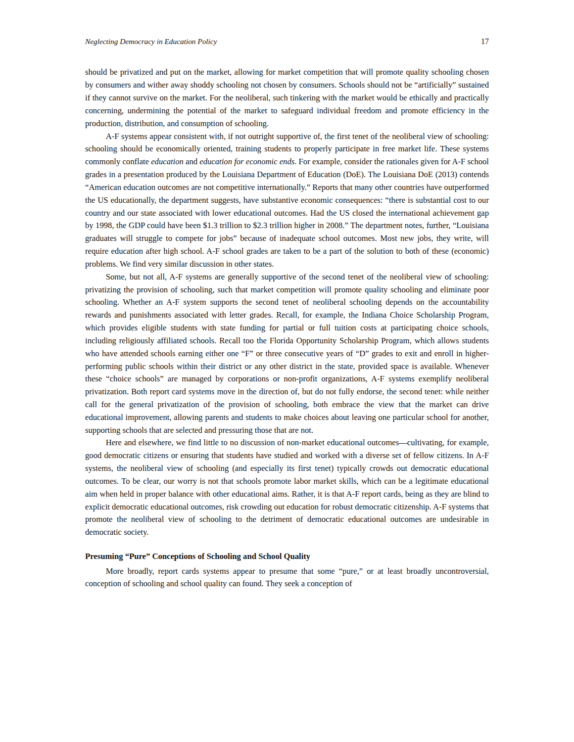Neglecting Democracy in Education Policy 17
should be privatized and put on the market, allowing for market competition that will promote quality schooling chosen by consumers and wither away shoddy schooling not chosen by consumers. Schools should not be “artificially” sustained if they cannot survive on the market. For the neoliberal, such tinkering with the market would be ethically and practically concerning, undermining the potential of the market to safeguard individual freedom and promote efficiency in the production, distribution, and consumption of schooling.
A-F systems appear consistent with, if not outright supportive of, the first tenet of the neoliberal view of schooling: schooling should be economically oriented, training students to properly participate in free market life. These systems commonly conflate education and education for economic ends. For example, consider the rationales given for A-F school grades in a presentation produced by the Louisiana Department of Education (DoE). The Louisiana DoE (2013) contends “American education outcomes are not competitive internationally.” Reports that many other countries have outperformed the US educationally, the department suggests, have substantive economic consequences: “there is substantial cost to our country and our state associated with lower educational outcomes. Had the US closed the international achievement gap by 1998, the GDP could have been $1.3 trillion to $2.3 trillion higher in 2008.” The department notes, further, “Louisiana graduates will struggle to compete for jobs” because of inadequate school outcomes. Most new jobs, they write, will require education after high school. A-F school grades are taken to be a part of the solution to both of these (economic) problems. We find very similar discussion in other states.
Some, but not all, A-F systems are generally supportive of the second tenet of the neoliberal view of schooling: privatizing the provision of schooling, such that market competition will promote quality schooling and eliminate poor schooling. Whether an A-F system supports the second tenet of neoliberal schooling depends on the accountability rewards and punishments associated with letter grades. Recall, for example, the Indiana Choice Scholarship Program, which provides eligible students with state funding for partial or full tuition costs at participating choice schools, including religiously affiliated schools. Recall too the Florida Opportunity Scholarship Program, which allows students who have attended schools earning either one “F” or three consecutive years of “D” grades to exit and enroll in higher-performing public schools within their district or any other district in the state, provided space is available. Whenever these “choice schools” are managed by corporations or non-profit organizations, A-F systems exemplify neoliberal privatization. Both report card systems move in the direction of, but do not fully endorse, the second tenet: while neither call for the general privatization of the provision of schooling, both embrace the view that the market can drive educational improvement, allowing parents and students to make choices about leaving one particular school for another, supporting schools that are selected and pressuring those that are not.
Here and elsewhere, we find little to no discussion of non-market educational outcomes—cultivating, for example, good democratic citizens or ensuring that students have studied and worked with a diverse set of fellow citizens. In A-F systems, the neoliberal view of schooling (and especially its first tenet) typically crowds out democratic educational outcomes. To be clear, our worry is not that schools promote labor market skills, which can be a legitimate educational aim when held in proper balance with other educational aims. Rather, it is that A-F report cards, being as they are blind to explicit democratic educational outcomes, risk crowding out education for robust democratic citizenship. A-F systems that promote the neoliberal view of schooling to the detriment of democratic educational outcomes are undesirable in democratic society.
Presuming “Pure” Conceptions of Schooling and School Quality
More broadly, report cards systems appear to presume that some “pure,” or at least broadly uncontroversial, conception of schooling and school quality can found. They seek a conception of